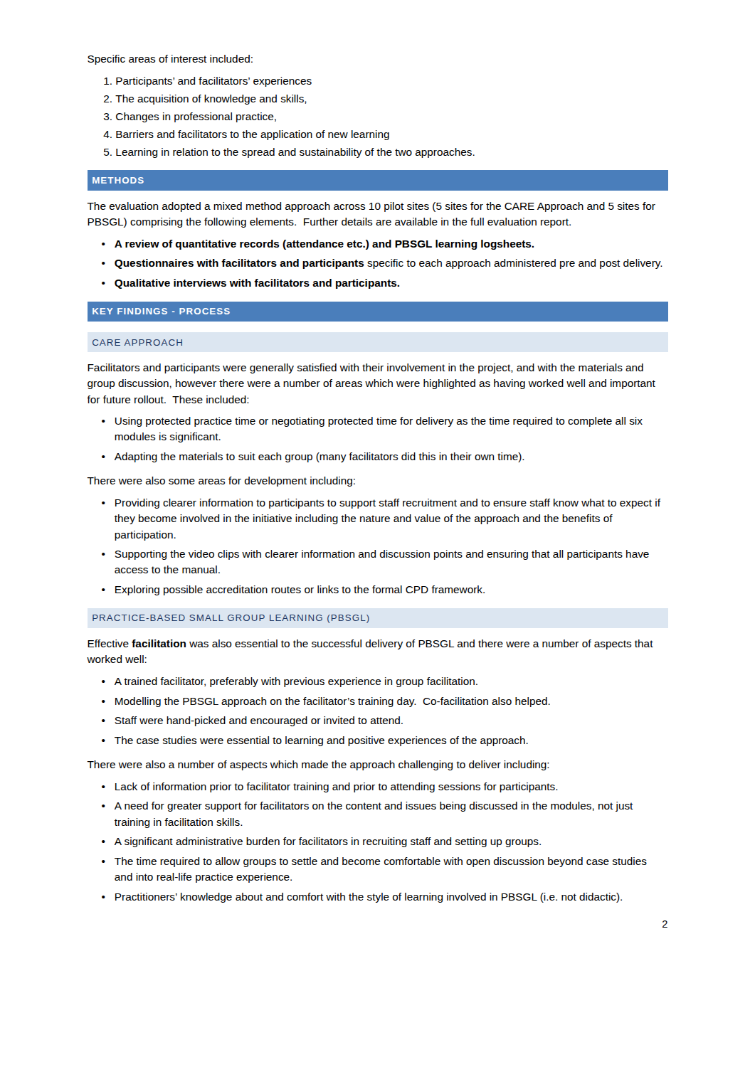Specific areas of interest included:
Participants’ and facilitators’ experiences
The acquisition of knowledge and skills,
Changes in professional practice,
Barriers and facilitators to the application of new learning
Learning in relation to the spread and sustainability of the two approaches.
Methods
The evaluation adopted a mixed method approach across 10 pilot sites (5 sites for the CARE Approach and 5 sites for PBSGL) comprising the following elements. Further details are available in the full evaluation report.
A review of quantitative records (attendance etc.) and PBSGL learning logsheets.
Questionnaires with facilitators and participants specific to each approach administered pre and post delivery.
Qualitative interviews with facilitators and participants.
Key Findings - Process
Care Approach
Facilitators and participants were generally satisfied with their involvement in the project, and with the materials and group discussion, however there were a number of areas which were highlighted as having worked well and important for future rollout. These included:
Using protected practice time or negotiating protected time for delivery as the time required to complete all six modules is significant.
Adapting the materials to suit each group (many facilitators did this in their own time).
There were also some areas for development including:
Providing clearer information to participants to support staff recruitment and to ensure staff know what to expect if they become involved in the initiative including the nature and value of the approach and the benefits of participation.
Supporting the video clips with clearer information and discussion points and ensuring that all participants have access to the manual.
Exploring possible accreditation routes or links to the formal CPD framework.
Practice-Based Small Group Learning (PBSGL)
Effective facilitation was also essential to the successful delivery of PBSGL and there were a number of aspects that worked well:
A trained facilitator, preferably with previous experience in group facilitation.
Modelling the PBSGL approach on the facilitator’s training day. Co-facilitation also helped.
Staff were hand-picked and encouraged or invited to attend.
The case studies were essential to learning and positive experiences of the approach.
There were also a number of aspects which made the approach challenging to deliver including:
Lack of information prior to facilitator training and prior to attending sessions for participants.
A need for greater support for facilitators on the content and issues being discussed in the modules, not just training in facilitation skills.
A significant administrative burden for facilitators in recruiting staff and setting up groups.
The time required to allow groups to settle and become comfortable with open discussion beyond case studies and into real-life practice experience.
Practitioners’ knowledge about and comfort with the style of learning involved in PBSGL (i.e. not didactic).
2